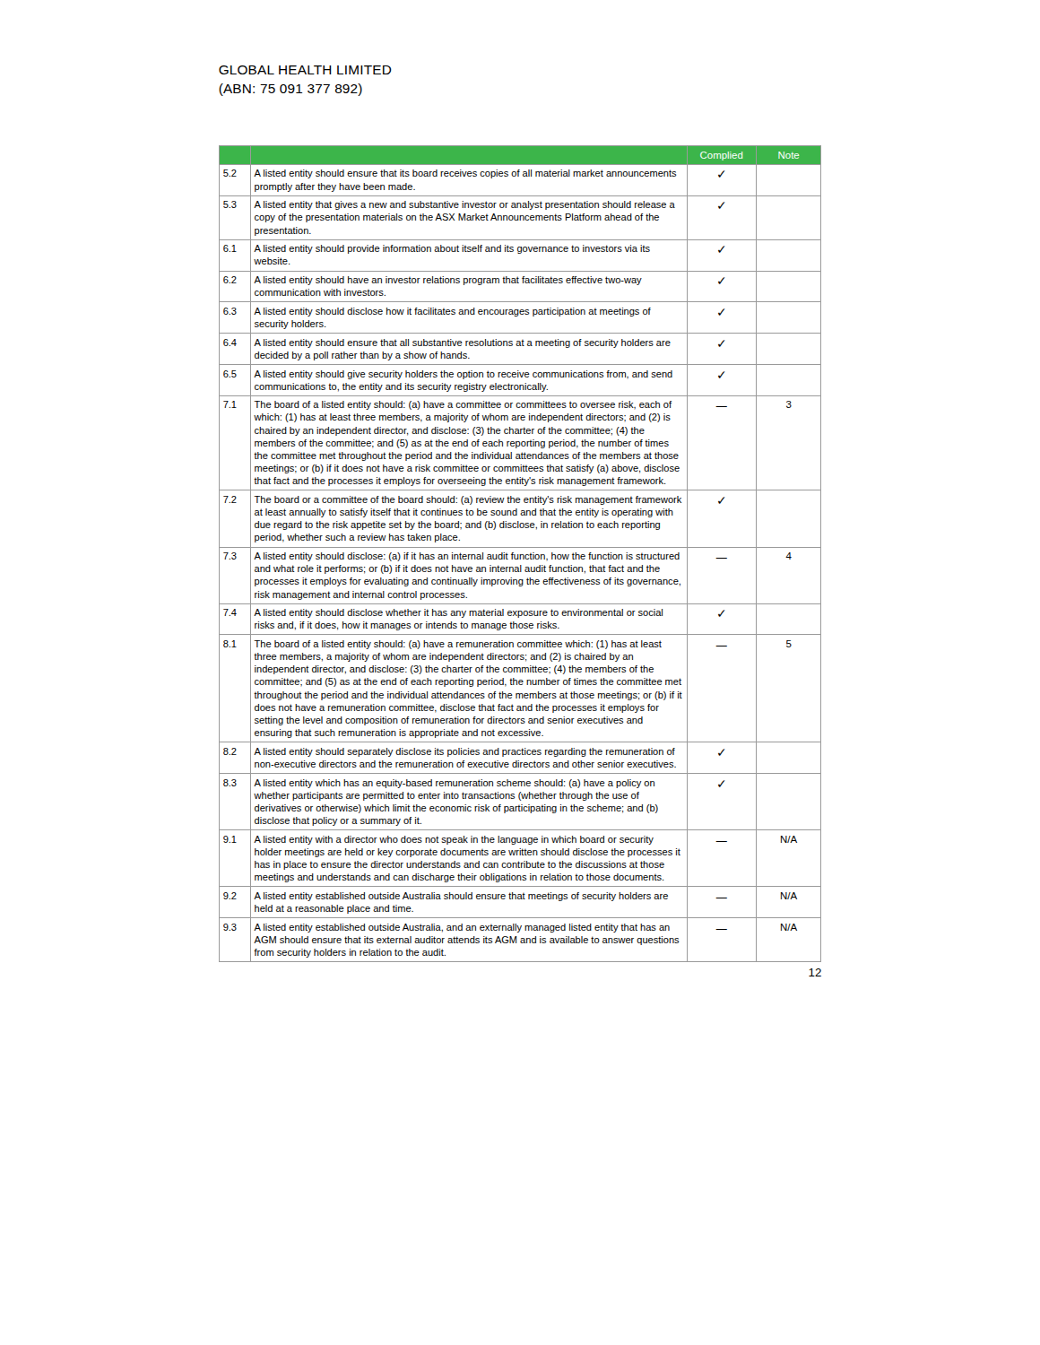GLOBAL HEALTH LIMITED
(ABN: 75 091 377 892)
| | | Complied | Note |
| --- | --- | --- | --- |
| 5.2 | A listed entity should ensure that its board receives copies of all material market announcements promptly after they have been made. | ✓ | |
| 5.3 | A listed entity that gives a new and substantive investor or analyst presentation should release a copy of the presentation materials on the ASX Market Announcements Platform ahead of the presentation. | ✓ | |
| 6.1 | A listed entity should provide information about itself and its governance to investors via its website. | ✓ | |
| 6.2 | A listed entity should have an investor relations program that facilitates effective two-way communication with investors. | ✓ | |
| 6.3 | A listed entity should disclose how it facilitates and encourages participation at meetings of security holders. | ✓ | |
| 6.4 | A listed entity should ensure that all substantive resolutions at a meeting of security holders are decided by a poll rather than by a show of hands. | ✓ | |
| 6.5 | A listed entity should give security holders the option to receive communications from, and send communications to, the entity and its security registry electronically. | ✓ | |
| 7.1 | The board of a listed entity should: (a) have a committee or committees to oversee risk, each of which: (1) has at least three members, a majority of whom are independent directors; and (2) is chaired by an independent director, and disclose: (3) the charter of the committee; (4) the members of the committee; and (5) as at the end of each reporting period, the number of times the committee met throughout the period and the individual attendances of the members at those meetings; or (b) if it does not have a risk committee or committees that satisfy (a) above, disclose that fact and the processes it employs for overseeing the entity's risk management framework. | — | 3 |
| 7.2 | The board or a committee of the board should: (a) review the entity's risk management framework at least annually to satisfy itself that it continues to be sound and that the entity is operating with due regard to the risk appetite set by the board; and (b) disclose, in relation to each reporting period, whether such a review has taken place. | ✓ | |
| 7.3 | A listed entity should disclose: (a) if it has an internal audit function, how the function is structured and what role it performs; or (b) if it does not have an internal audit function, that fact and the processes it employs for evaluating and continually improving the effectiveness of its governance, risk management and internal control processes. | — | 4 |
| 7.4 | A listed entity should disclose whether it has any material exposure to environmental or social risks and, if it does, how it manages or intends to manage those risks. | ✓ | |
| 8.1 | The board of a listed entity should: (a) have a remuneration committee which: (1) has at least three members, a majority of whom are independent directors; and (2) is chaired by an independent director, and disclose: (3) the charter of the committee; (4) the members of the committee; and (5) as at the end of each reporting period, the number of times the committee met throughout the period and the individual attendances of the members at those meetings; or (b) if it does not have a remuneration committee, disclose that fact and the processes it employs for setting the level and composition of remuneration for directors and senior executives and ensuring that such remuneration is appropriate and not excessive. | — | 5 |
| 8.2 | A listed entity should separately disclose its policies and practices regarding the remuneration of non-executive directors and the remuneration of executive directors and other senior executives. | ✓ | |
| 8.3 | A listed entity which has an equity-based remuneration scheme should: (a) have a policy on whether participants are permitted to enter into transactions (whether through the use of derivatives or otherwise) which limit the economic risk of participating in the scheme; and (b) disclose that policy or a summary of it. | ✓ | |
| 9.1 | A listed entity with a director who does not speak in the language in which board or security holder meetings are held or key corporate documents are written should disclose the processes it has in place to ensure the director understands and can contribute to the discussions at those meetings and understands and can discharge their obligations in relation to those documents. | — | N/A |
| 9.2 | A listed entity established outside Australia should ensure that meetings of security holders are held at a reasonable place and time. | — | N/A |
| 9.3 | A listed entity established outside Australia, and an externally managed listed entity that has an AGM should ensure that its external auditor attends its AGM and is available to answer questions from security holders in relation to the audit. | — | N/A |
12